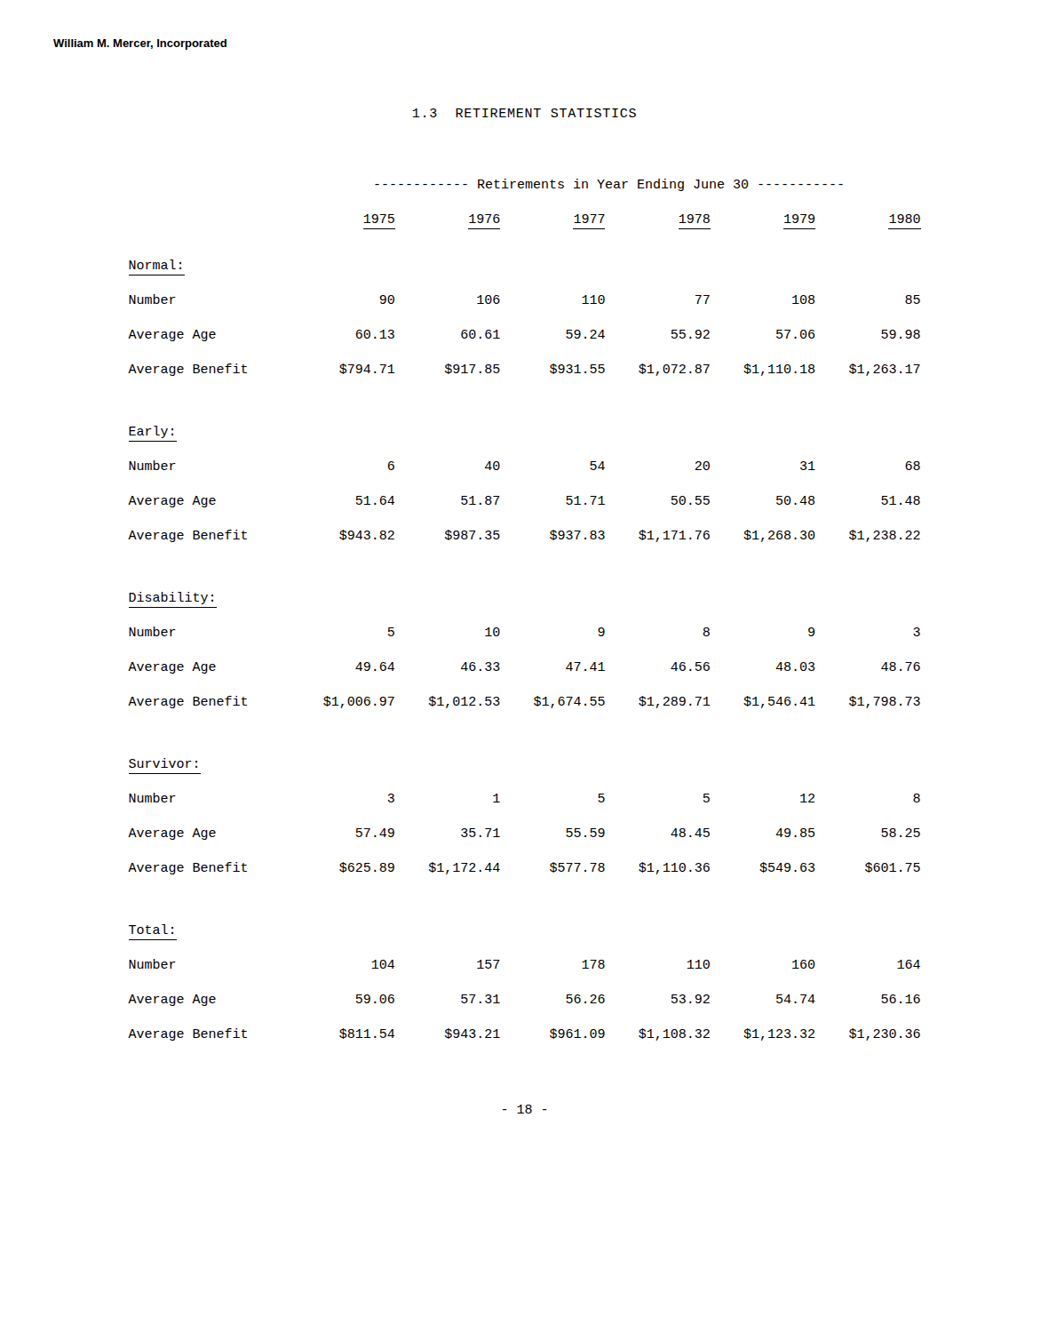William M. Mercer, Incorporated
1.3 RETIREMENT STATISTICS
| | ------------ Retirements in Year Ending June 30 ----------- |
| | 1975 | 1976 | 1977 | 1978 | 1979 | 1980 |
| Normal: |
| Number | 90 | 106 | 110 | 77 | 108 | 85 |
| Average Age | 60.13 | 60.61 | 59.24 | 55.92 | 57.06 | 59.98 |
| Average Benefit | $794.71 | $917.85 | $931.55 | $1,072.87 | $1,110.18 | $1,263.17 |
| Early: |
| Number | 6 | 40 | 54 | 20 | 31 | 68 |
| Average Age | 51.64 | 51.87 | 51.71 | 50.55 | 50.48 | 51.48 |
| Average Benefit | $943.82 | $987.35 | $937.83 | $1,171.76 | $1,268.30 | $1,238.22 |
| Disability: |
| Number | 5 | 10 | 9 | 8 | 9 | 3 |
| Average Age | 49.64 | 46.33 | 47.41 | 46.56 | 48.03 | 48.76 |
| Average Benefit | $1,006.97 | $1,012.53 | $1,674.55 | $1,289.71 | $1,546.41 | $1,798.73 |
| Survivor: |
| Number | 3 | 1 | 5 | 5 | 12 | 8 |
| Average Age | 57.49 | 35.71 | 55.59 | 48.45 | 49.85 | 58.25 |
| Average Benefit | $625.89 | $1,172.44 | $577.78 | $1,110.36 | $549.63 | $601.75 |
| Total: |
| Number | 104 | 157 | 178 | 110 | 160 | 164 |
| Average Age | 59.06 | 57.31 | 56.26 | 53.92 | 54.74 | 56.16 |
| Average Benefit | $811.54 | $943.21 | $961.09 | $1,108.32 | $1,123.32 | $1,230.36 |
- 18 -